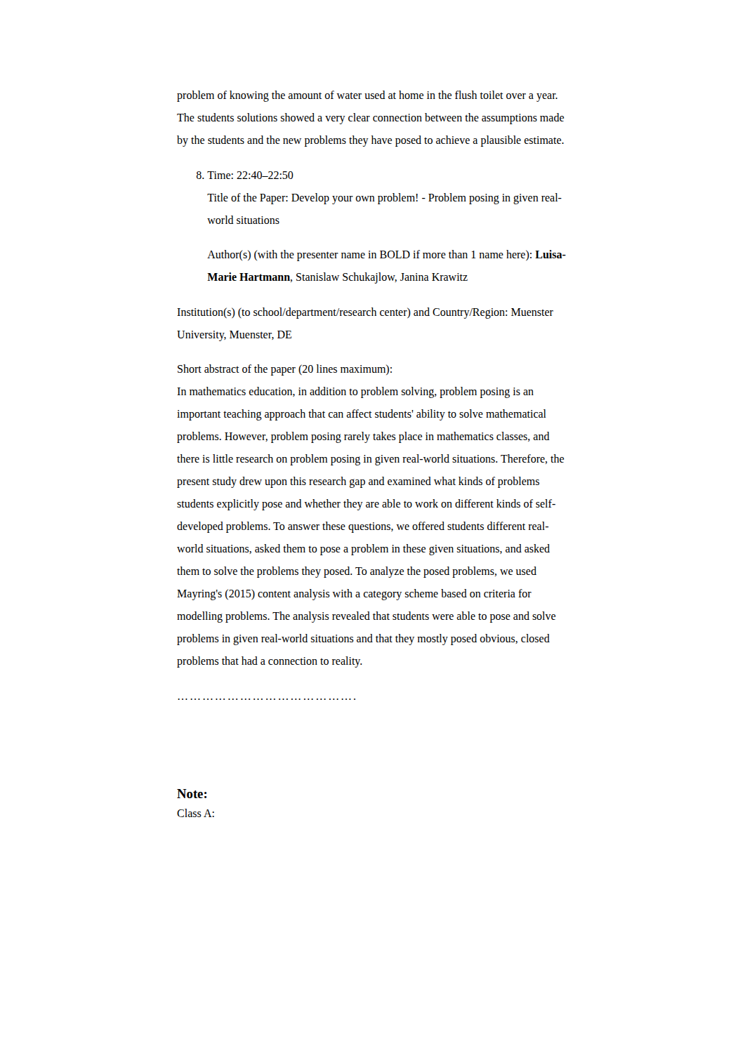problem of knowing the amount of water used at home in the flush toilet over a year. The students solutions showed a very clear connection between the assumptions made by the students and the new problems they have posed to achieve a plausible estimate.
Time: 22:40‒22:50
Title of the Paper: Develop your own problem! - Problem posing in given real-world situations
Author(s) (with the presenter name in BOLD if more than 1 name here): Luisa-Marie Hartmann, Stanislaw Schukajlow, Janina Krawitz
Institution(s) (to school/department/research center) and Country/Region: Muenster University, Muenster, DE
Short abstract of the paper (20 lines maximum):
In mathematics education, in addition to problem solving, problem posing is an important teaching approach that can affect students' ability to solve mathematical problems. However, problem posing rarely takes place in mathematics classes, and there is little research on problem posing in given real-world situations. Therefore, the present study drew upon this research gap and examined what kinds of problems students explicitly pose and whether they are able to work on different kinds of self-developed problems. To answer these questions, we offered students different real-world situations, asked them to pose a problem in these given situations, and asked them to solve the problems they posed. To analyze the posed problems, we used Mayring's (2015) content analysis with a category scheme based on criteria for modelling problems. The analysis revealed that students were able to pose and solve problems in given real-world situations and that they mostly posed obvious, closed problems that had a connection to reality.
…………………………………….
Note:
Class A: